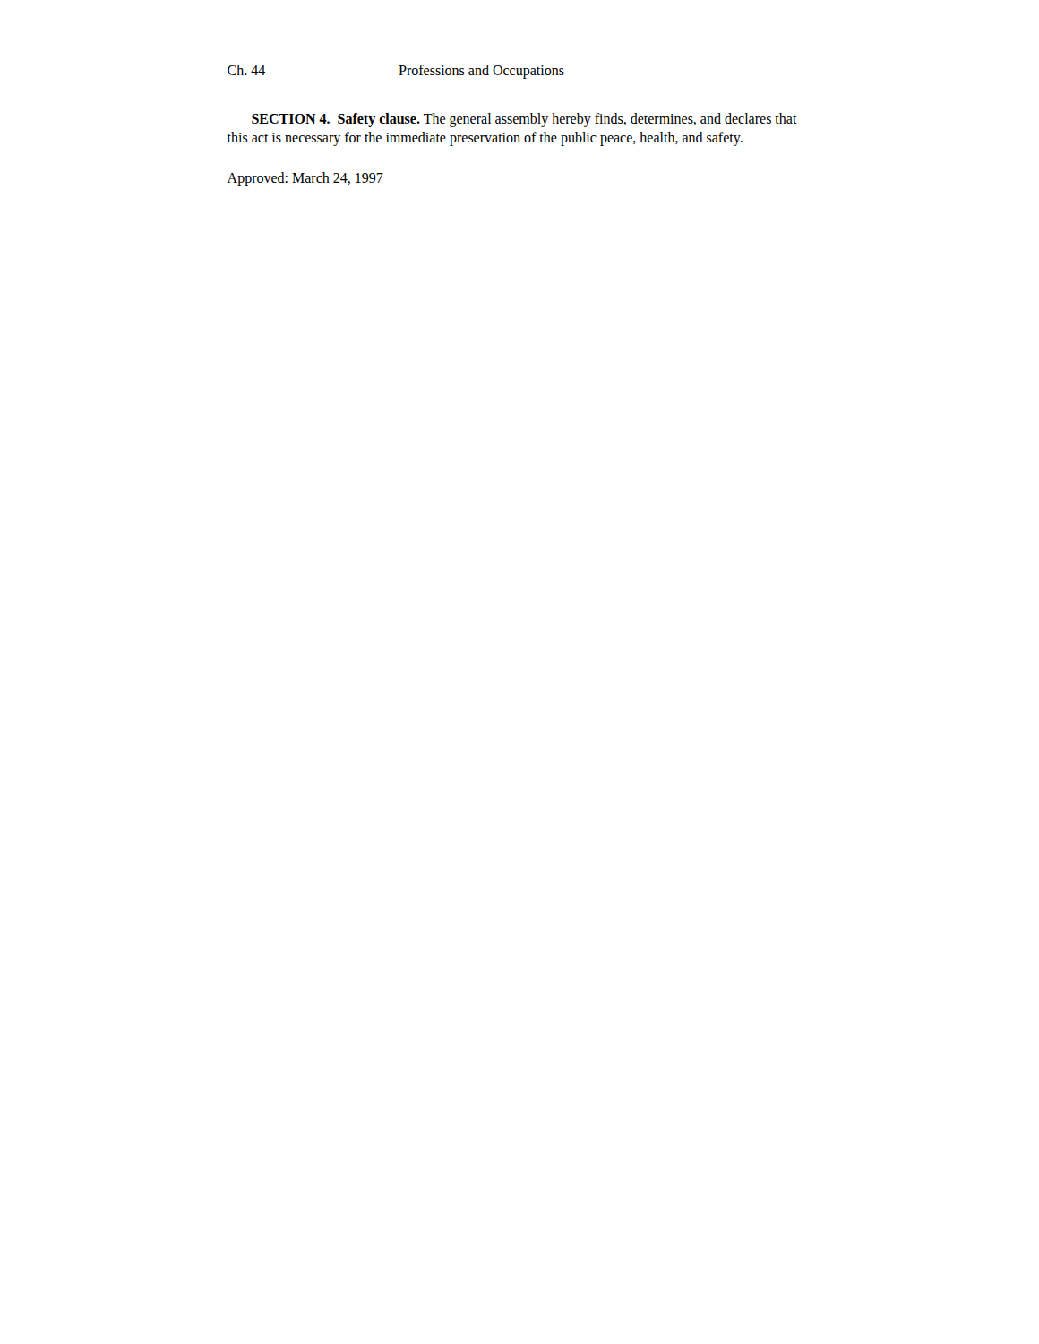Ch. 44 Professions and Occupations
SECTION 4. Safety clause. The general assembly hereby finds, determines, and declares that this act is necessary for the immediate preservation of the public peace, health, and safety.
Approved: March 24, 1997